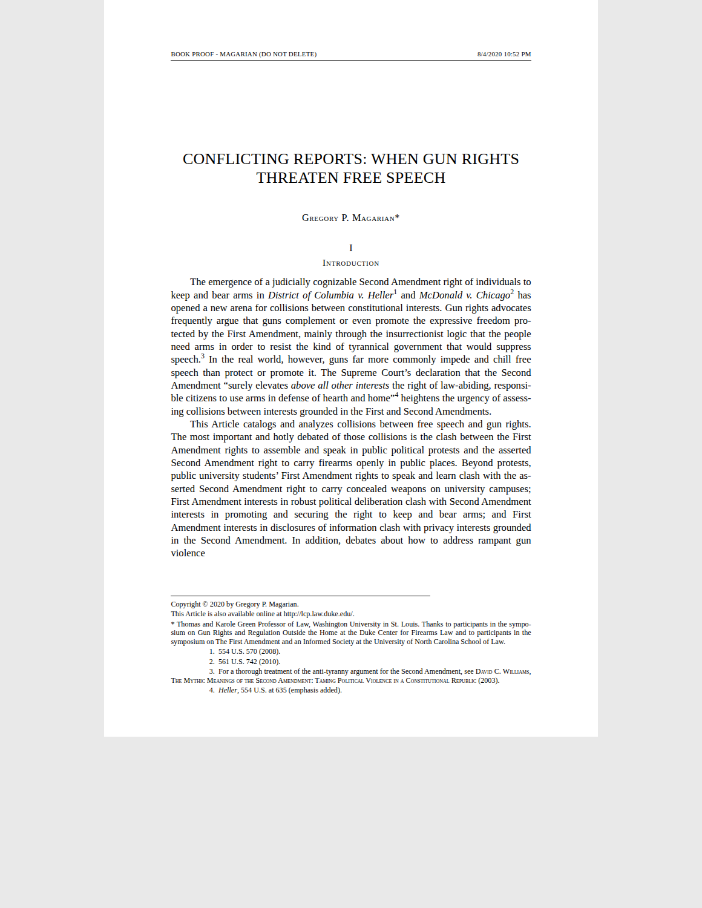Book Proof - Magarian (Do Not Delete) 8/4/2020 10:52 PM
Conflicting Reports: When Gun Rights Threaten Free Speech
Gregory P. Magarian*
I
Introduction
The emergence of a judicially cognizable Second Amendment right of individuals to keep and bear arms in District of Columbia v. Heller1 and McDonald v. Chicago2 has opened a new arena for collisions between constitutional interests. Gun rights advocates frequently argue that guns complement or even promote the expressive freedom protected by the First Amendment, mainly through the insurrectionist logic that the people need arms in order to resist the kind of tyrannical government that would suppress speech.3 In the real world, however, guns far more commonly impede and chill free speech than protect or promote it. The Supreme Court’s declaration that the Second Amendment “surely elevates above all other interests the right of law-abiding, responsible citizens to use arms in defense of hearth and home”4 heightens the urgency of assessing collisions between interests grounded in the First and Second Amendments.
This Article catalogs and analyzes collisions between free speech and gun rights. The most important and hotly debated of those collisions is the clash between the First Amendment rights to assemble and speak in public political protests and the asserted Second Amendment right to carry firearms openly in public places. Beyond protests, public university students’ First Amendment rights to speak and learn clash with the asserted Second Amendment right to carry concealed weapons on university campuses; First Amendment interests in robust political deliberation clash with Second Amendment interests in promoting and securing the right to keep and bear arms; and First Amendment interests in disclosures of information clash with privacy interests grounded in the Second Amendment. In addition, debates about how to address rampant gun violence
Copyright © 2020 by Gregory P. Magarian.
This Article is also available online at http://lcp.law.duke.edu/.
* Thomas and Karole Green Professor of Law, Washington University in St. Louis. Thanks to participants in the symposium on Gun Rights and Regulation Outside the Home at the Duke Center for Firearms Law and to participants in the symposium on The First Amendment and an Informed Society at the University of North Carolina School of Law.
1. 554 U.S. 570 (2008).
2. 561 U.S. 742 (2010).
3. For a thorough treatment of the anti-tyranny argument for the Second Amendment, see David C. Williams, The Mythic Meanings of the Second Amendment: Taming Political Violence in a Constitutional Republic (2003).
4. Heller, 554 U.S. at 635 (emphasis added).